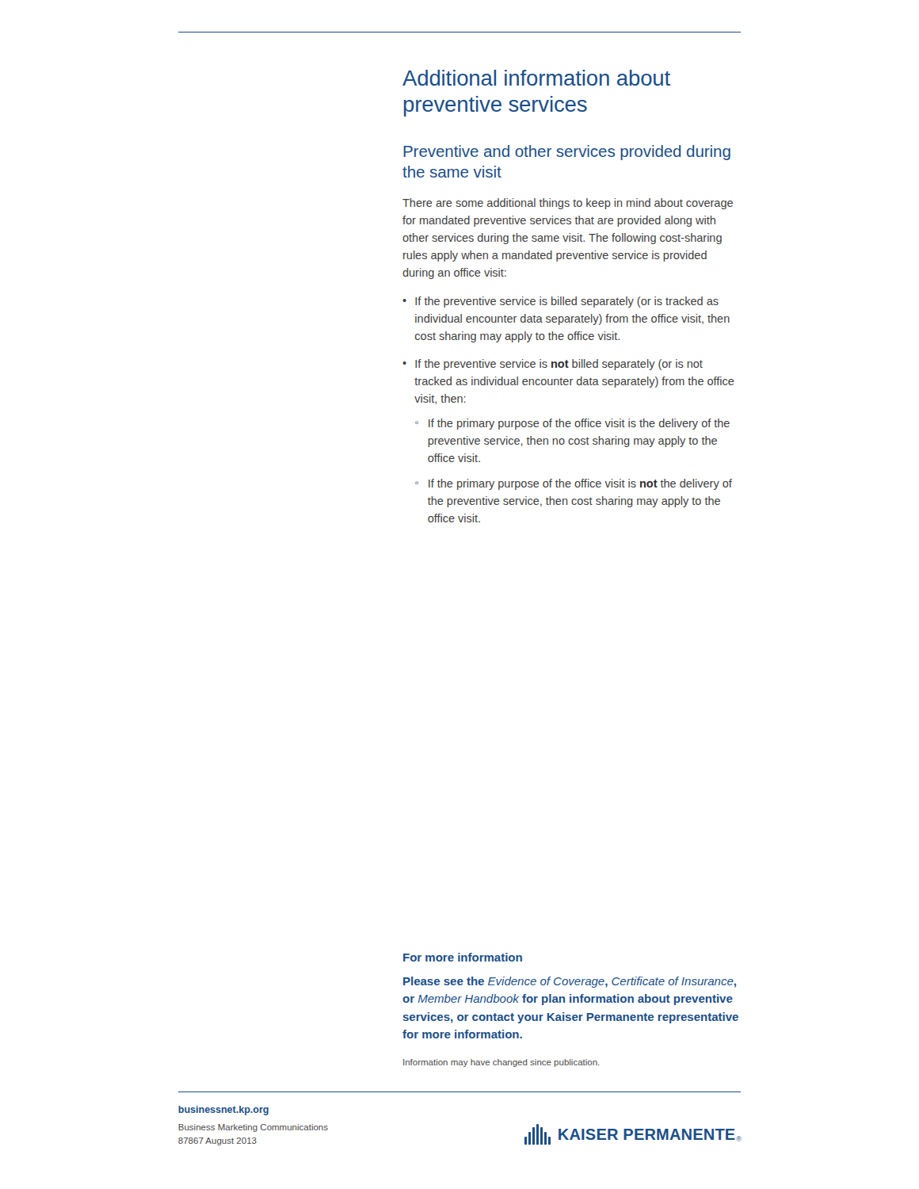Additional information about
preventive services
Preventive and other services provided during
the same visit
There are some additional things to keep in mind about coverage for mandated preventive services that are provided along with other services during the same visit. The following cost-sharing rules apply when a mandated preventive service is provided during an office visit:
If the preventive service is billed separately (or is tracked as individual encounter data separately) from the office visit, then cost sharing may apply to the office visit.
If the preventive service is not billed separately (or is not tracked as individual encounter data separately) from the office visit, then:
If the primary purpose of the office visit is the delivery of the preventive service, then no cost sharing may apply to the office visit.
If the primary purpose of the office visit is not the delivery of the preventive service, then cost sharing may apply to the office visit.
For more information
Please see the Evidence of Coverage, Certificate of Insurance, or Member Handbook for plan information about preventive services, or contact your Kaiser Permanente representative for more information.
Information may have changed since publication.
businessnet.kp.org Business Marketing Communications
87867 August 2013
KAISER PERMANENTE®